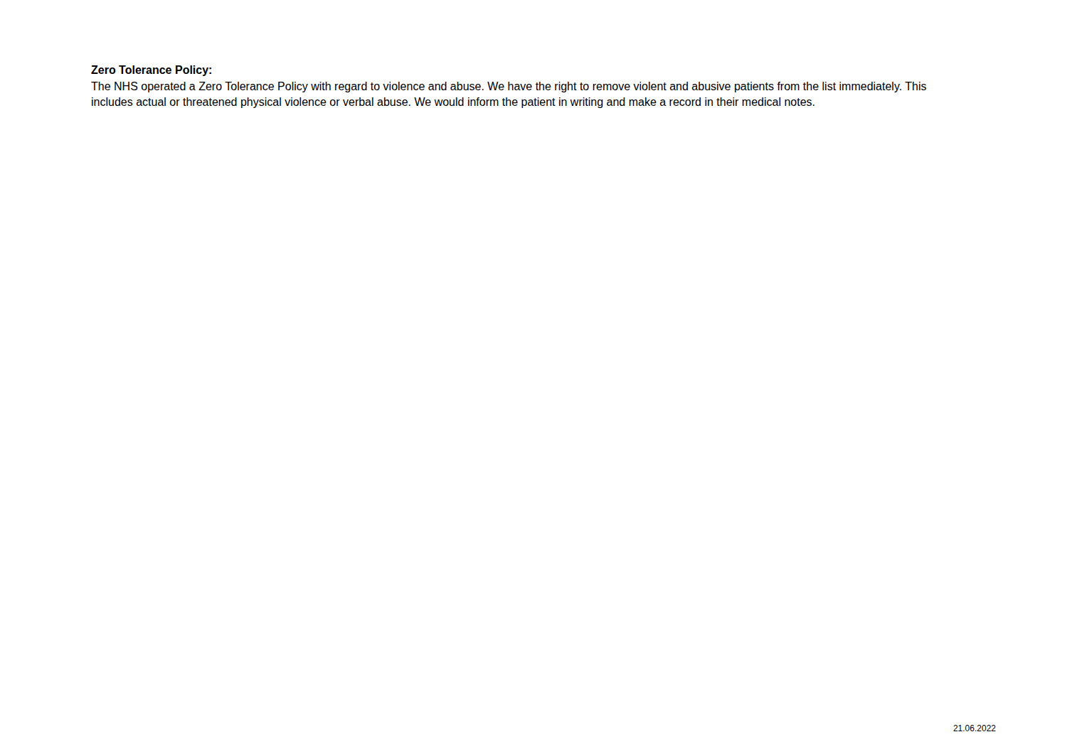Zero Tolerance Policy:
The NHS operated a Zero Tolerance Policy with regard to violence and abuse. We have the right to remove violent and abusive patients from the list immediately. This includes actual or threatened physical violence or verbal abuse. We would inform the patient in writing and make a record in their medical notes.
21.06.2022